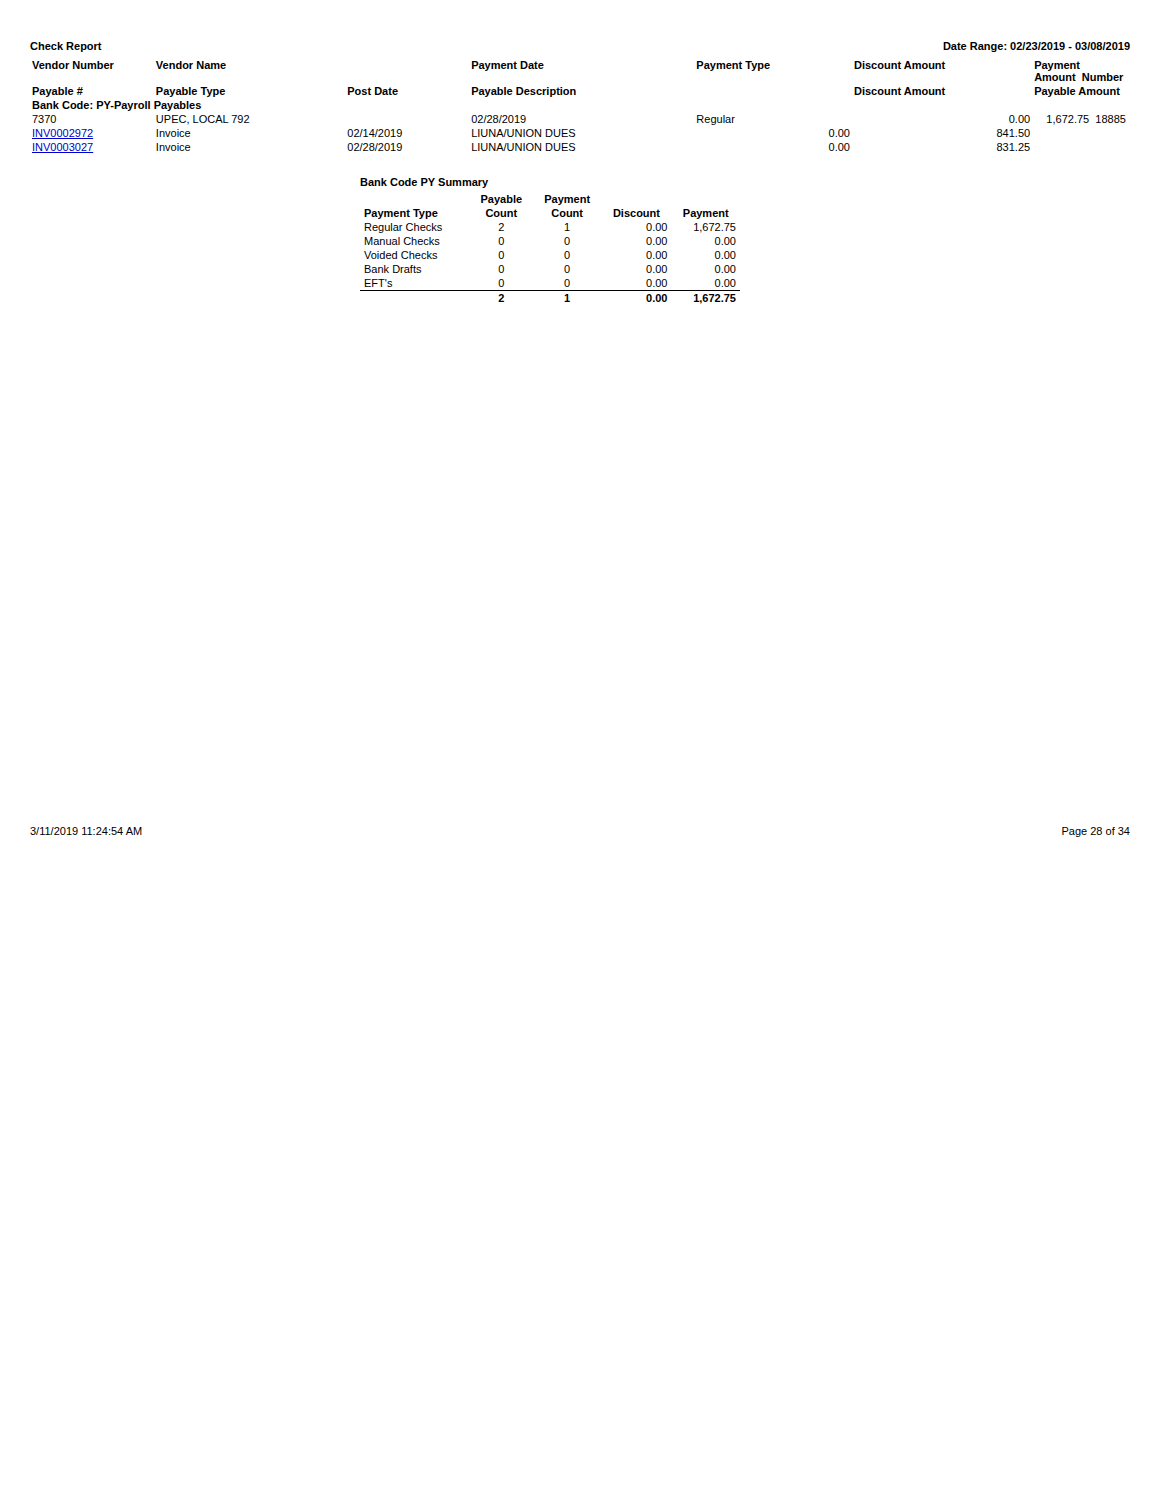Check Report
Date Range: 02/23/2019 - 03/08/2019
| Vendor Number | Vendor Name | | Payment Date | Payment Type | Discount Amount | Payment Amount Number |
| Payable # | Payable Type | Post Date | Payable Description | | Discount Amount | Payable Amount |
| Bank Code: PY-Payroll Payables |
| 7370 | UPEC, LOCAL 792 | | 02/28/2019 | Regular | 0.00 | 1,672.75 18885 |
| INV0002972 | Invoice | 02/14/2019 | LIUNA/UNION DUES | 0.00 | 841.50 | |
| INV0003027 | Invoice | 02/28/2019 | LIUNA/UNION DUES | 0.00 | 831.25 | |
Bank Code PY Summary
| | Payable | Payment | | |
| --- | --- | --- | --- | --- |
| Payment Type | Count | Count | Discount | Payment |
| Regular Checks | 2 | 1 | 0.00 | 1,672.75 |
| Manual Checks | 0 | 0 | 0.00 | 0.00 |
| Voided Checks | 0 | 0 | 0.00 | 0.00 |
| Bank Drafts | 0 | 0 | 0.00 | 0.00 |
| EFT's | 0 | 0 | 0.00 | 0.00 |
| | 2 | 1 | 0.00 | 1,672.75 |
3/11/2019 11:24:54 AM
Page 28 of 34